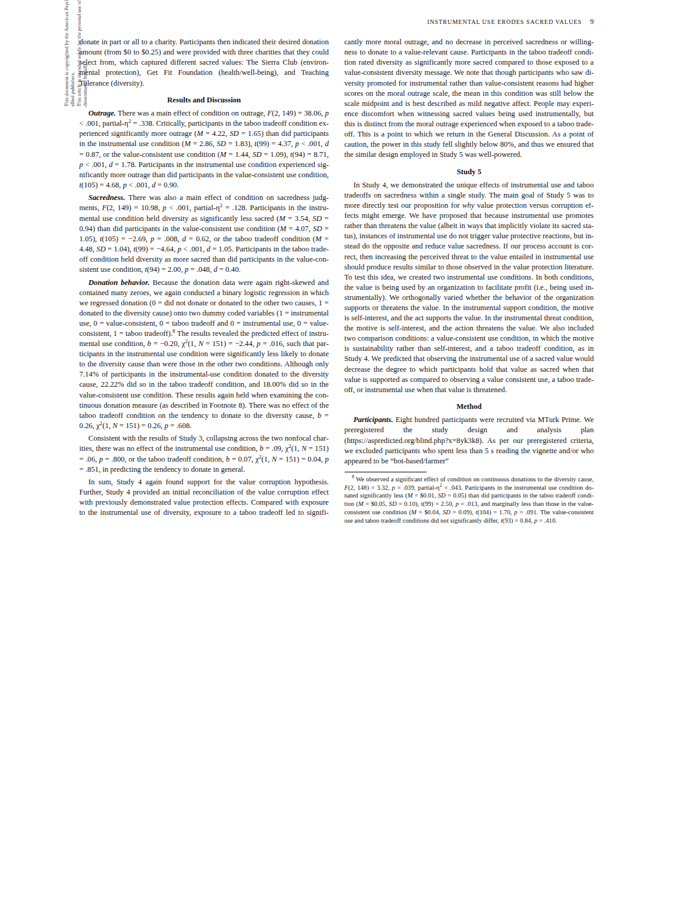This document is copyrighted by the American Psychological Association or one of its allied publishers.
This article is intended solely for the personal use of the individual user and is not to be disseminated broadly.
INSTRUMENTAL USE ERODES SACRED VALUES 9
donate in part or all to a charity. Participants then indicated their desired donation amount (from $0 to $0.25) and were provided with three charities that they could select from, which captured different sacred values: The Sierra Club (environmental protection), Get Fit Foundation (health/well-being), and Teaching Tolerance (diversity).
Results and Discussion
Outrage. There was a main effect of condition on outrage, F(2, 149) = 38.06, p < .001, partial-η2 = .338. Critically, participants in the taboo tradeoff condition experienced significantly more outrage (M = 4.22, SD = 1.65) than did participants in the instrumental use condition (M = 2.86, SD = 1.83), t(99) = 4.37, p < .001, d = 0.87, or the value-consistent use condition (M = 1.44, SD = 1.09), t(94) = 8.71, p < .001, d = 1.78. Participants in the instrumental use condition experienced significantly more outrage than did participants in the value-consistent use condition, t(105) = 4.68, p < .001, d = 0.90.
Sacredness. There was also a main effect of condition on sacredness judgments, F(2, 149) = 10.98, p < .001, partial-η2 = .128. Participants in the instrumental use condition held diversity as significantly less sacred (M = 3.54, SD = 0.94) than did participants in the value-consistent use condition (M = 4.07, SD = 1.05), t(105) = −2.69, p = .008, d = 0.62, or the taboo tradeoff condition (M = 4.48, SD = 1.04), t(99) = −4.64, p < .001, d = 1.05. Participants in the taboo tradeoff condition held diversity as more sacred than did participants in the value-consistent use condition, t(94) = 2.00, p = .048, d = 0.40.
Donation behavior. Because the donation data were again right-skewed and contained many zeroes, we again conducted a binary logistic regression in which we regressed donation (0 = did not donate or donated to the other two causes, 1 = donated to the diversity cause) onto two dummy coded variables (1 = instrumental use, 0 = value-consistent, 0 = taboo tradeoff and 0 = instrumental use, 0 = value-consistent, 1 = taboo tradeoff).8 The results revealed the predicted effect of instrumental use condition, b = −0.20, χ2(1, N = 151) = −2.44, p = .016, such that participants in the instrumental use condition were significantly less likely to donate to the diversity cause than were those in the other two conditions. Although only 7.14% of participants in the instrumental-use condition donated to the diversity cause, 22.22% did so in the taboo tradeoff condition, and 18.00% did so in the value-consistent use condition. These results again held when examining the continuous donation measure (as described in Footnote 8). There was no effect of the taboo tradeoff condition on the tendency to donate to the diversity cause, b = 0.26, χ2(1, N = 151) = 0.26, p = .608.
Consistent with the results of Study 3, collapsing across the two nonfocal charities, there was no effect of the instrumental use condition, b = .09, χ2(1, N = 151) = .06, p = .800, or the taboo tradeoff condition, b = 0.07, χ2(1, N = 151) = 0.04, p = .851, in predicting the tendency to donate in general.
In sum, Study 4 again found support for the value corruption hypothesis. Further, Study 4 provided an initial reconciliation of the value corruption effect with previously demonstrated value protection effects. Compared with exposure to the instrumental use of diversity, exposure to a taboo tradeoff led to significantly more moral outrage, and no decrease in perceived sacredness or willingness to donate to a value-relevant cause. Participants in the taboo tradeoff condition rated diversity as significantly more sacred compared to those exposed to a value-consistent diversity message. We note that though participants who saw diversity promoted for instrumental rather than value-consistent reasons had higher scores on the moral outrage scale, the mean in this condition was still below the scale midpoint and is best described as mild negative affect. People may experience discomfort when witnessing sacred values being used instrumentally, but this is distinct from the moral outrage experienced when exposed to a taboo tradeoff. This is a point to which we return in the General Discussion. As a point of caution, the power in this study fell slightly below 80%, and thus we ensured that the similar design employed in Study 5 was well-powered.
Study 5
In Study 4, we demonstrated the unique effects of instrumental use and taboo tradeoffs on sacredness within a single study. The main goal of Study 5 was to more directly test our proposition for why value protection versus corruption effects might emerge. We have proposed that because instrumental use promotes rather than threatens the value (albeit in ways that implicitly violate its sacred status), instances of instrumental use do not trigger value protective reactions, but instead do the opposite and reduce value sacredness. If our process account is correct, then increasing the perceived threat to the value entailed in instrumental use should produce results similar to those observed in the value protection literature. To test this idea, we created two instrumental use conditions. In both conditions, the value is being used by an organization to facilitate profit (i.e., being used instrumentally). We orthogonally varied whether the behavior of the organization supports or threatens the value. In the instrumental support condition, the motive is self-interest, and the act supports the value. In the instrumental threat condition, the motive is self-interest, and the action threatens the value. We also included two comparison conditions: a value-consistent use condition, in which the motive is sustainability rather than self-interest, and a taboo tradeoff condition, as in Study 4. We predicted that observing the instrumental use of a sacred value would decrease the degree to which participants hold that value as sacred when that value is supported as compared to observing a value consistent use, a taboo tradeoff, or instrumental use when that value is threatened.
Method
Participants. Eight hundred participants were recruited via MTurk Prime. We preregistered the study design and analysis plan (https://aspredicted.org/blind.php?x=8yk3k8). As per our preregistered criteria, we excluded participants who spent less than 5 s reading the vignette and/or who appeared to be “bot-based/farmer”
8 We observed a significant effect of condition on continuous donations to the diversity cause, F(2, 148) = 3.32, p = .039, partial-η2 = .043. Participants in the instrumental use condition donated significantly less (M = $0.01, SD = 0.05) than did participants in the taboo tradeoff condition (M = $0.05, SD = 0.10), t(99) = 2.50, p = .013, and marginally less than those in the value-consistent use condition (M = $0.04, SD = 0.09), t(104) = 1.70, p = .091. The value-consistent use and taboo tradeoff conditions did not significantly differ, t(93) = 0.84, p = .410.